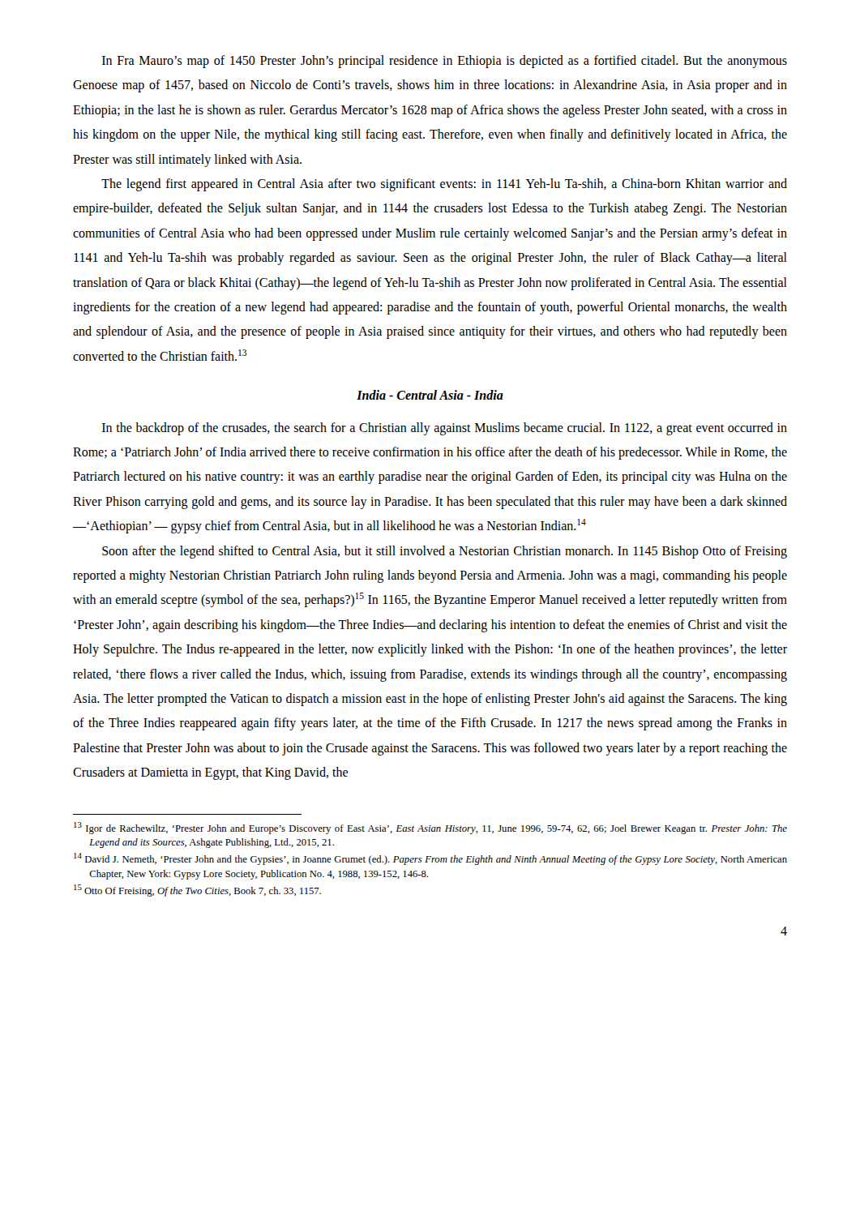In Fra Mauro’s map of 1450 Prester John’s principal residence in Ethiopia is depicted as a fortified citadel. But the anonymous Genoese map of 1457, based on Niccolo de Conti’s travels, shows him in three locations: in Alexandrine Asia, in Asia proper and in Ethiopia; in the last he is shown as ruler. Gerardus Mercator’s 1628 map of Africa shows the ageless Prester John seated, with a cross in his kingdom on the upper Nile, the mythical king still facing east. Therefore, even when finally and definitively located in Africa, the Prester was still intimately linked with Asia.
The legend first appeared in Central Asia after two significant events: in 1141 Yeh-lu Ta-shih, a China-born Khitan warrior and empire-builder, defeated the Seljuk sultan Sanjar, and in 1144 the crusaders lost Edessa to the Turkish atabeg Zengi. The Nestorian communities of Central Asia who had been oppressed under Muslim rule certainly welcomed Sanjar’s and the Persian army’s defeat in 1141 and Yeh-lu Ta-shih was probably regarded as saviour. Seen as the original Prester John, the ruler of Black Cathay—a literal translation of Qara or black Khitai (Cathay)—the legend of Yeh-lu Ta-shih as Prester John now proliferated in Central Asia. The essential ingredients for the creation of a new legend had appeared: paradise and the fountain of youth, powerful Oriental monarchs, the wealth and splendour of Asia, and the presence of people in Asia praised since antiquity for their virtues, and others who had reputedly been converted to the Christian faith.13
India - Central Asia - India
In the backdrop of the crusades, the search for a Christian ally against Muslims became crucial. In 1122, a great event occurred in Rome; a ‘Patriarch John’ of India arrived there to receive confirmation in his office after the death of his predecessor. While in Rome, the Patriarch lectured on his native country: it was an earthly paradise near the original Garden of Eden, its principal city was Hulna on the River Phison carrying gold and gems, and its source lay in Paradise. It has been speculated that this ruler may have been a dark skinned—‘Aethiopian’ — gypsy chief from Central Asia, but in all likelihood he was a Nestorian Indian.14
Soon after the legend shifted to Central Asia, but it still involved a Nestorian Christian monarch. In 1145 Bishop Otto of Freising reported a mighty Nestorian Christian Patriarch John ruling lands beyond Persia and Armenia. John was a magi, commanding his people with an emerald sceptre (symbol of the sea, perhaps?)15 In 1165, the Byzantine Emperor Manuel received a letter reputedly written from ‘Prester John’, again describing his kingdom—the Three Indies—and declaring his intention to defeat the enemies of Christ and visit the Holy Sepulchre. The Indus re-appeared in the letter, now explicitly linked with the Pishon: ‘In one of the heathen provinces’, the letter related, ‘there flows a river called the Indus, which, issuing from Paradise, extends its windings through all the country’, encompassing Asia. The letter prompted the Vatican to dispatch a mission east in the hope of enlisting Prester John's aid against the Saracens. The king of the Three Indies reappeared again fifty years later, at the time of the Fifth Crusade. In 1217 the news spread among the Franks in Palestine that Prester John was about to join the Crusade against the Saracens. This was followed two years later by a report reaching the Crusaders at Damietta in Egypt, that King David, the
13 Igor de Rachewiltz, ‘Prester John and Europe’s Discovery of East Asia’, East Asian History, 11, June 1996, 59-74, 62, 66; Joel Brewer Keagan tr. Prester John: The Legend and its Sources, Ashgate Publishing, Ltd., 2015, 21.
14 David J. Nemeth, ‘Prester John and the Gypsies’, in Joanne Grumet (ed.). Papers From the Eighth and Ninth Annual Meeting of the Gypsy Lore Society, North American Chapter, New York: Gypsy Lore Society, Publication No. 4, 1988, 139-152, 146-8.
15 Otto Of Freising, Of the Two Cities, Book 7, ch. 33, 1157.
4